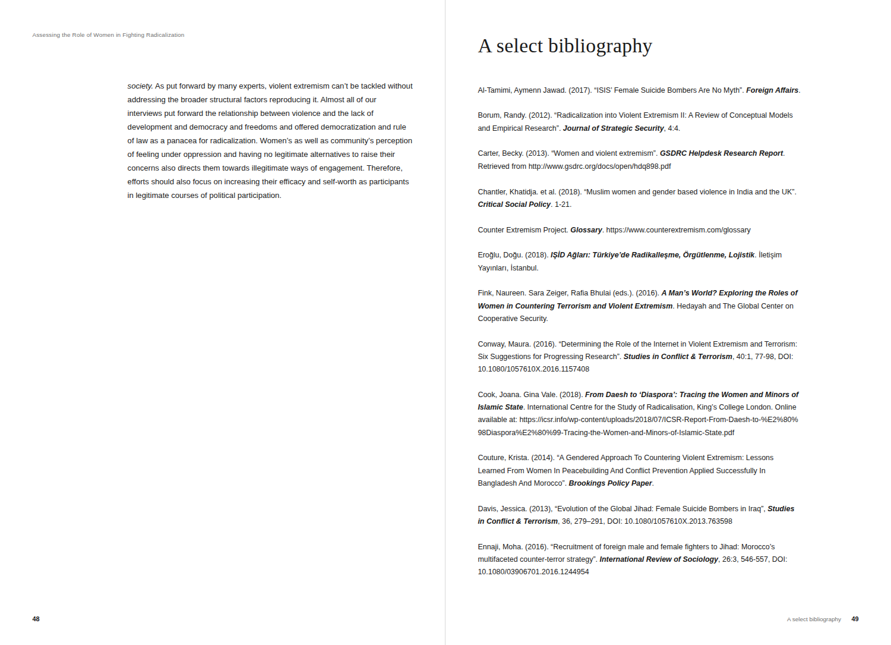Assessing the Role of Women in Fighting Radicalization
society. As put forward by many experts, violent extremism can’t be tackled without addressing the broader structural factors reproducing it. Almost all of our interviews put forward the relationship between violence and the lack of development and democracy and freedoms and offered democratization and rule of law as a panacea for radicalization. Women’s as well as community’s perception of feeling under oppression and having no legitimate alternatives to raise their concerns also directs them towards illegitimate ways of engagement. Therefore, efforts should also focus on increasing their efficacy and self-worth as participants in legitimate courses of political participation.
48
A select bibliography
Al-Tamimi, Aymenn Jawad. (2017). “ISIS’ Female Suicide Bombers Are No Myth”. Foreign Affairs.
Borum, Randy. (2012). “Radicalization into Violent Extremism II: A Review of Conceptual Models and Empirical Research”. Journal of Strategic Security, 4:4.
Carter, Becky. (2013). “Women and violent extremism”. GSDRC Helpdesk Research Report.
Retrieved from http://www.gsdrc.org/docs/open/hdq898.pdf
Chantler, Khatidja. et al. (2018). “Muslim women and gender based violence in India and the UK”. Critical Social Policy. 1-21.
Counter Extremism Project. Glossary. https://www.counterextremism.com/glossary
Eroğlu, Doğu. (2018). IŞİD Ağları: Türkiye’de Radikalleşme, Örgütlenme, Lojistik. İletişim Yayınları, İstanbul.
Fink, Naureen. Sara Zeiger, Rafia Bhulai (eds.). (2016). A Man’s World? Exploring the Roles of Women in Countering Terrorism and Violent Extremism. Hedayah and The Global Center on Cooperative Security.
Conway, Maura. (2016). “Determining the Role of the Internet in Violent Extremism and Terrorism: Six Suggestions for Progressing Research”. Studies in Conflict & Terrorism, 40:1, 77-98, DOI: 10.1080/1057610X.2016.1157408
Cook, Joana. Gina Vale. (2018). From Daesh to ‘Diaspora’: Tracing the Women and Minors of Islamic State. International Centre for the Study of Radicalisation, King’s College London. Online available at: https://icsr.info/wp-content/uploads/2018/07/ICSR-Report-From-Daesh-to-%E2%80%98Diaspora%E2%80%99-Tracing-the-Women-and-Minors-of-Islamic-State.pdf
Couture, Krista. (2014). “A Gendered Approach To Countering Violent Extremism: Lessons Learned From Women In Peacebuilding And Conflict Prevention Applied Successfully In Bangladesh And Morocco”. Brookings Policy Paper.
Davis, Jessica. (2013), “Evolution of the Global Jihad: Female Suicide Bombers in Iraq”, Studies in Conflict & Terrorism, 36, 279–291, DOI: 10.1080/1057610X.2013.763598
Ennaji, Moha. (2016). “Recruitment of foreign male and female fighters to Jihad: Morocco’s multifaceted counter-terror strategy”. International Review of Sociology, 26:3, 546-557, DOI: 10.1080/03906701.2016.1244954
A select bibliography 49